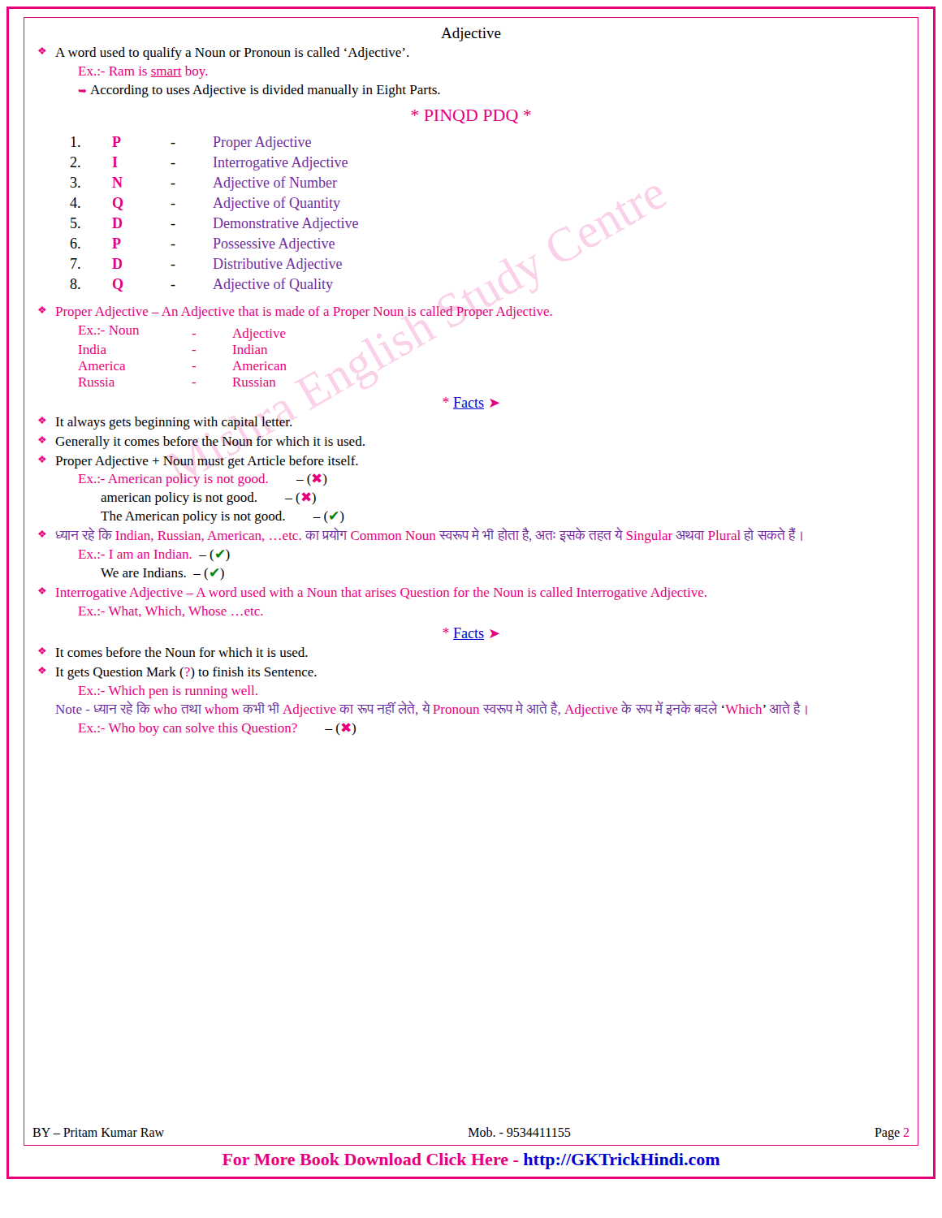Mishra English Study Centre
Adjective
A word used to qualify a Noun or Pronoun is called ‘Adjective’.
Ex.:- Ram is smart boy.
According to uses Adjective is divided manually in Eight Parts.
* PINQD PDQ *
| 1. | P | - | Proper Adjective |
| 2. | I | - | Interrogative Adjective |
| 3. | N | - | Adjective of Number |
| 4. | Q | - | Adjective of Quantity |
| 5. | D | - | Demonstrative Adjective |
| 6. | P | - | Possessive Adjective |
| 7. | D | - | Distributive Adjective |
| 8. | Q | - | Adjective of Quality |
Proper Adjective – An Adjective that is made of a Proper Noun is called Proper Adjective.
Ex.:- Noun
| | - | Adjective |
| India | - | Indian |
| America | - | American |
| Russia | - | Russian |
* Facts ➤
It always gets beginning with capital letter.
Generally it comes before the Noun for which it is used.
Proper Adjective + Noun must get Article before itself.
Ex.:- American policy is not good. – (✖)
american policy is not good. – (✖)
The American policy is not good. – (✔)
ध्यान रहे कि Indian, Russian, American, …etc. का प्रयोग Common Noun स्वरूप मे भी होता है, अतः इसके तहत ये Singular अथवा Plural हो सकते हैं।
Ex.:- I am an Indian. – (✔)
We are Indians. – (✔)
Interrogative Adjective – A word used with a Noun that arises Question for the Noun is called Interrogative Adjective.
Ex.:- What, Which, Whose …etc.
* Facts ➤
It comes before the Noun for which it is used.
It gets Question Mark (?) to finish its Sentence.
Ex.:- Which pen is running well.
Note - ध्यान रहे कि who तथा whom कभी भी Adjective का रूप नहीं लेते, ये Pronoun स्वरूप मे आते है, Adjective के रूप में इनके बदले ‘Which’ आते है।
Ex.:- Who boy can solve this Question? – (✖)
BY – Pritam Kumar Raw Mob. - 9534411155 Page 2
For More Book Download Click Here - http://GKTrickHindi.com